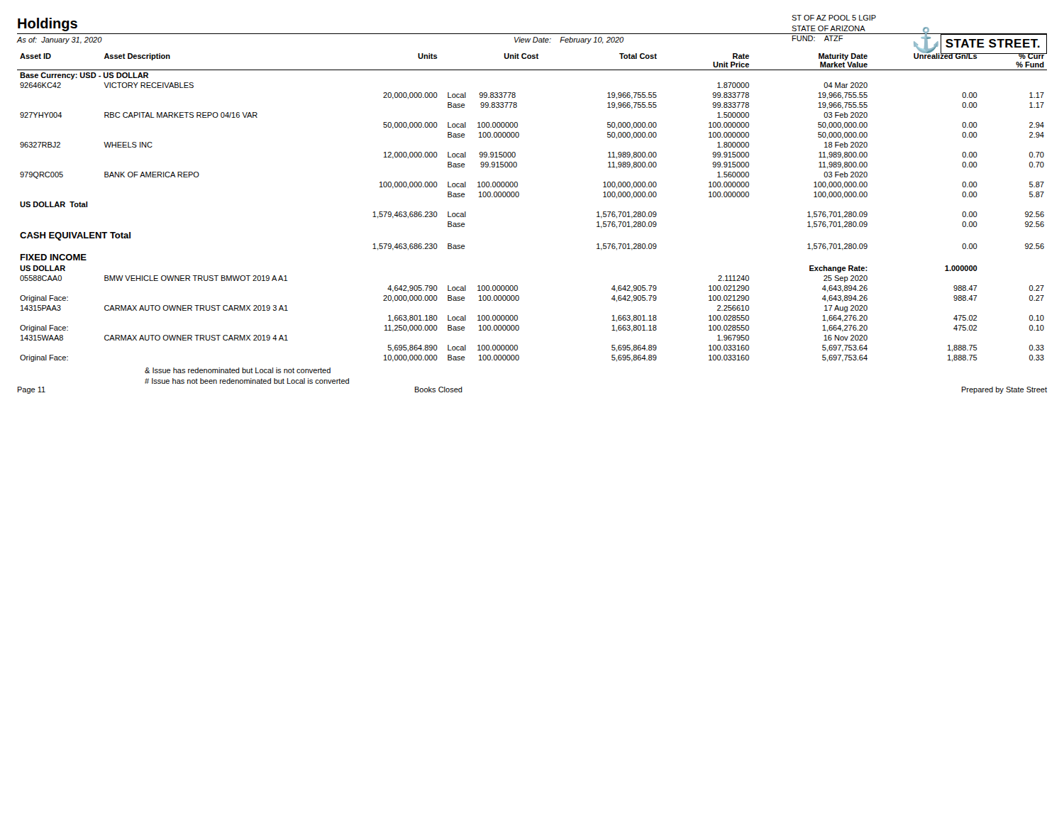Holdings
ST OF AZ POOL 5 LGIP
STATE OF ARIZONA
FUND: ATZF
⚓
STATE STREET.
As of: January 31, 2020 View Date: February 10, 2020
| Base Currency: USD - US DOLLAR |
| Asset ID | Asset Description | Units | Unit Cost | Total Cost | Rate Unit Price | Maturity Date Market Value | Unrealized Gn/Ls | % Curr % Fund |
| 92646KC42 | VICTORY RECEIVABLES | | | | 1.870000 | 04 Mar 2020 | | |
| | | 20,000,000.000 | Local 99.833778 | 19,966,755.55 | 99.833778 | 19,966,755.55 | 0.00 | 1.17 |
| | | | Base 99.833778 | 19,966,755.55 | 99.833778 | 19,966,755.55 | 0.00 | 1.17 |
| 927YHY004 | RBC CAPITAL MARKETS REPO 04/16 VAR | | | | 1.500000 | 03 Feb 2020 | | |
| | | 50,000,000.000 | Local 100.000000 | 50,000,000.00 | 100.000000 | 50,000,000.00 | 0.00 | 2.94 |
| | | | Base 100.000000 | 50,000,000.00 | 100.000000 | 50,000,000.00 | 0.00 | 2.94 |
| 96327RBJ2 | WHEELS INC | | | | 1.800000 | 18 Feb 2020 | | |
| | | 12,000,000.000 | Local 99.915000 | 11,989,800.00 | 99.915000 | 11,989,800.00 | 0.00 | 0.70 |
| | | | Base 99.915000 | 11,989,800.00 | 99.915000 | 11,989,800.00 | 0.00 | 0.70 |
| 979QRC005 | BANK OF AMERICA REPO | | | | 1.560000 | 03 Feb 2020 | | |
| | | 100,000,000.000 | Local 100.000000 | 100,000,000.00 | 100.000000 | 100,000,000.00 | 0.00 | 5.87 |
| | | | Base 100.000000 | 100,000,000.00 | 100.000000 | 100,000,000.00 | 0.00 | 5.87 |
| US DOLLAR Total | | | | | | | |
| | | 1,579,463,686.230 | Local | 1,576,701,280.09 | | 1,576,701,280.09 | 0.00 | 92.56 |
| | | | Base | 1,576,701,280.09 | | 1,576,701,280.09 | 0.00 | 92.56 |
| CASH EQUIVALENT Total | | | | | | | |
| | | 1,579,463,686.230 | Base | 1,576,701,280.09 | | 1,576,701,280.09 | 0.00 | 92.56 |
| FIXED INCOME |
| US DOLLAR | | | | | Exchange Rate: | 1.000000 | |
| 05588CAA0 | BMW VEHICLE OWNER TRUST BMWOT 2019 A A1 | | | | 2.111240 | 25 Sep 2020 | | |
| | | 4,642,905.790 | Local 100.000000 | 4,642,905.79 | 100.021290 | 4,643,894.26 | 988.47 | 0.27 |
| Original Face: | | 20,000,000.000 | Base 100.000000 | 4,642,905.79 | 100.021290 | 4,643,894.26 | 988.47 | 0.27 |
| 14315PAA3 | CARMAX AUTO OWNER TRUST CARMX 2019 3 A1 | | | | 2.256610 | 17 Aug 2020 | | |
| | | 1,663,801.180 | Local 100.000000 | 1,663,801.18 | 100.028550 | 1,664,276.20 | 475.02 | 0.10 |
| Original Face: | | 11,250,000.000 | Base 100.000000 | 1,663,801.18 | 100.028550 | 1,664,276.20 | 475.02 | 0.10 |
| 14315WAA8 | CARMAX AUTO OWNER TRUST CARMX 2019 4 A1 | | | | 1.967950 | 16 Nov 2020 | | |
| | | 5,695,864.890 | Local 100.000000 | 5,695,864.89 | 100.033160 | 5,697,753.64 | 1,888.75 | 0.33 |
| Original Face: | | 10,000,000.000 | Base 100.000000 | 5,695,864.89 | 100.033160 | 5,697,753.64 | 1,888.75 | 0.33 |
& Issue has redenominated but Local is not converted
# Issue has not been redenominated but Local is converted
Page 11
Books Closed
Prepared by State Street